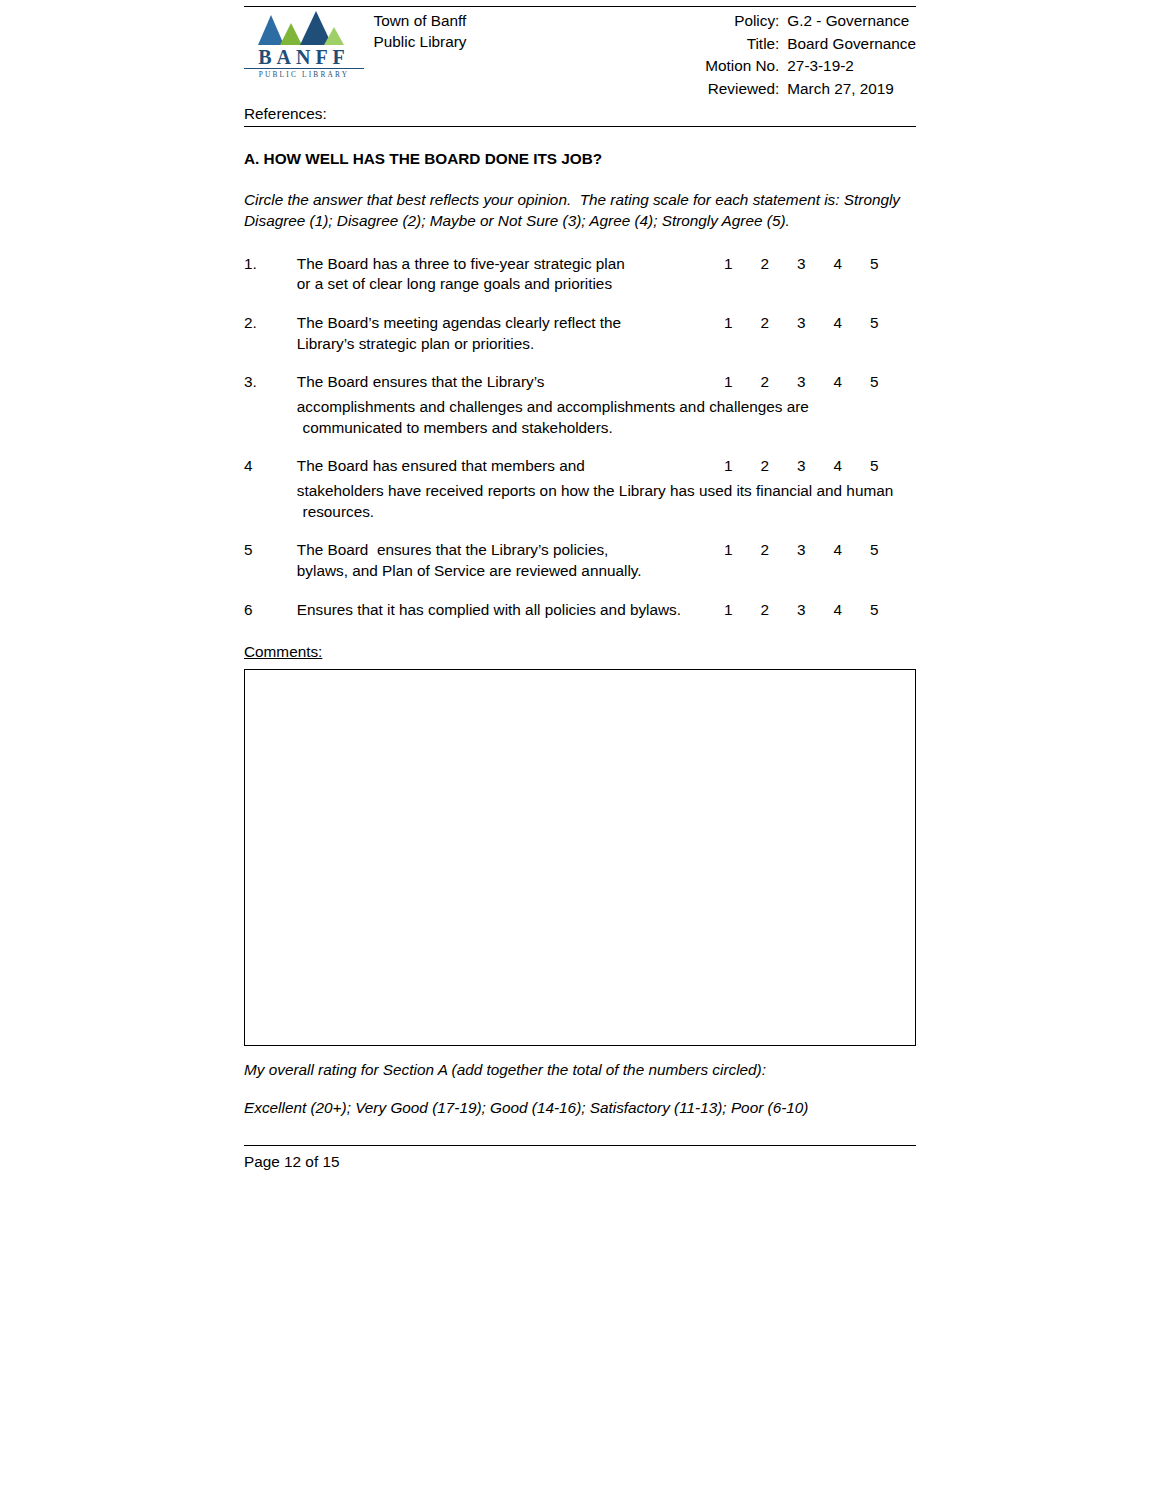| BANFF PUBLIC LIBRARY | Town of Banff Public Library | / Policy: / G.2 - Governance / / Title: / Board Governance / / Motion No. / 27-3-19-2 / / Reviewed: / March 27, 2019 / |
References:
A. HOW WELL HAS THE BOARD DONE ITS JOB?
Circle the answer that best reflects your opinion. The rating scale for each statement is: Strongly Disagree (1); Disagree (2); Maybe or Not Sure (3); Agree (4); Strongly Agree (5).
| 1. | The Board has a three to five-year strategic plan or a set of clear long range goals and priorities | 1 2 3 4 5 |
| 2. | The Board’s meeting agendas clearly reflect the Library’s strategic plan or priorities. | 1 2 3 4 5 |
| 3. | The Board ensures that the Library’s | 1 2 3 4 5 |
accomplishments and challenges and accomplishments and challenges are
communicated to members and stakeholders.
| 4 | The Board has ensured that members and | 1 2 3 4 5 |
stakeholders have received reports on how the Library has used its financial and human
resources.
| 5 | The Board ensures that the Library’s policies, bylaws, and Plan of Service are reviewed annually. | 1 2 3 4 5 |
| 6 | Ensures that it has complied with all policies and bylaws. | 1 2 3 4 5 |
Comments:
My overall rating for Section A (add together the total of the numbers circled):
Excellent (20+); Very Good (17-19); Good (14-16); Satisfactory (11-13); Poor (6-10)
Page 12 of 15